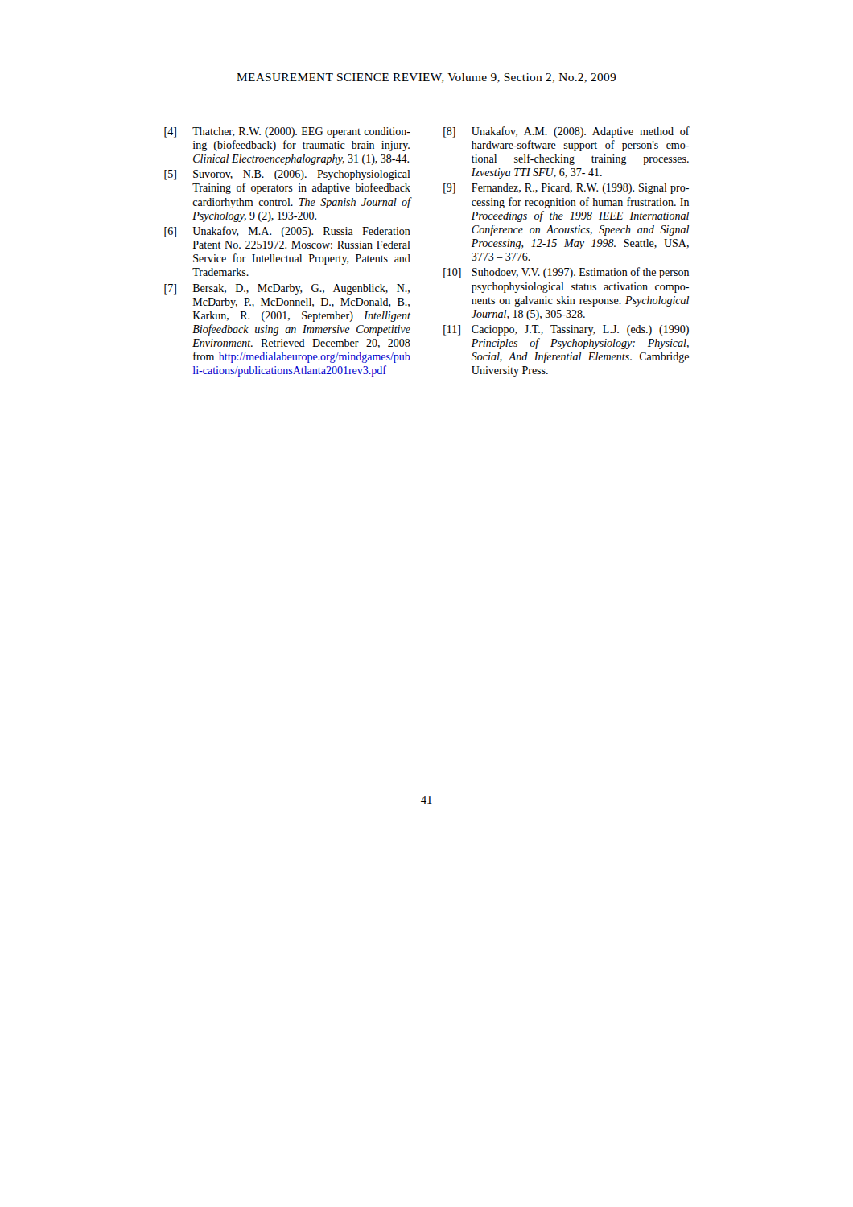MEASUREMENT SCIENCE REVIEW, Volume 9, Section 2, No.2, 2009
[4] Thatcher, R.W. (2000). EEG operant conditioning (biofeedback) for traumatic brain injury. Clinical Electroencephalography, 31 (1), 38-44.
[5] Suvorov, N.B. (2006). Psychophysiological Training of operators in adaptive biofeedback cardiorhythm control. The Spanish Journal of Psychology, 9 (2), 193-200.
[6] Unakafov, M.A. (2005). Russia Federation Patent No. 2251972. Moscow: Russian Federal Service for Intellectual Property, Patents and Trademarks.
[7] Bersak, D., McDarby, G., Augenblick, N., McDarby, P., McDonnell, D., McDonald, B., Karkun, R. (2001, September) Intelligent Biofeedback using an Immersive Competitive Environment. Retrieved December 20, 2008 from http://medialabeurope.org/mindgames/publi-cations/publicationsAtlanta2001rev3.pdf
[8] Unakafov, A.M. (2008). Adaptive method of hardware-software support of person's emotional self-checking training processes. Izvestiya TTI SFU, 6, 37- 41.
[9] Fernandez, R., Picard, R.W. (1998). Signal processing for recognition of human frustration. In Proceedings of the 1998 IEEE International Conference on Acoustics, Speech and Signal Processing, 12-15 May 1998. Seattle, USA, 3773 – 3776.
[10] Suhodoev, V.V. (1997). Estimation of the person psychophysiological status activation components on galvanic skin response. Psychological Journal, 18 (5), 305-328.
[11] Cacioppo, J.T., Tassinary, L.J. (eds.) (1990) Principles of Psychophysiology: Physical, Social, And Inferential Elements. Cambridge University Press.
41